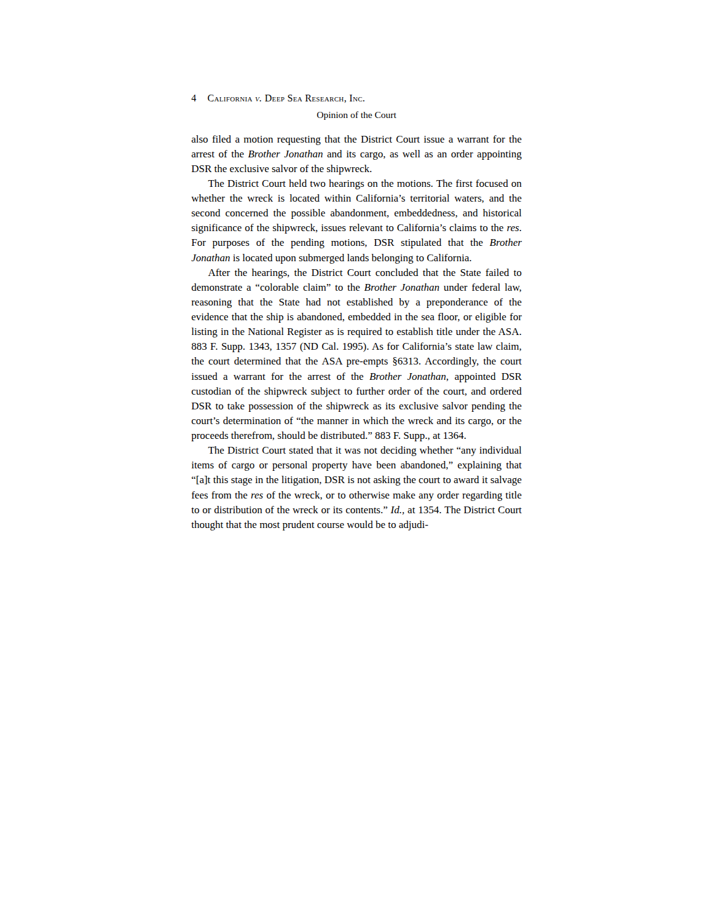4 California v. Deep Sea Research, Inc.
Opinion of the Court
also filed a motion requesting that the District Court issue a warrant for the arrest of the Brother Jonathan and its cargo, as well as an order appointing DSR the exclusive salvor of the shipwreck.
The District Court held two hearings on the motions. The first focused on whether the wreck is located within California’s territorial waters, and the second concerned the possible abandonment, embeddedness, and historical significance of the shipwreck, issues relevant to California’s claims to the res. For purposes of the pending motions, DSR stipulated that the Brother Jonathan is located upon submerged lands belonging to California.
After the hearings, the District Court concluded that the State failed to demonstrate a “colorable claim” to the Brother Jonathan under federal law, reasoning that the State had not established by a preponderance of the evidence that the ship is abandoned, embedded in the sea floor, or eligible for listing in the National Register as is required to establish title under the ASA. 883 F. Supp. 1343, 1357 (ND Cal. 1995). As for California’s state law claim, the court determined that the ASA pre-empts §6313. Accordingly, the court issued a warrant for the arrest of the Brother Jonathan, appointed DSR custodian of the shipwreck subject to further order of the court, and ordered DSR to take possession of the shipwreck as its exclusive salvor pending the court’s determination of “the manner in which the wreck and its cargo, or the proceeds therefrom, should be distributed.” 883 F. Supp., at 1364.
The District Court stated that it was not deciding whether “any individual items of cargo or personal property have been abandoned,” explaining that “[a]t this stage in the litigation, DSR is not asking the court to award it salvage fees from the res of the wreck, or to otherwise make any order regarding title to or distribution of the wreck or its contents.” Id., at 1354. The District Court thought that the most prudent course would be to adjudi-